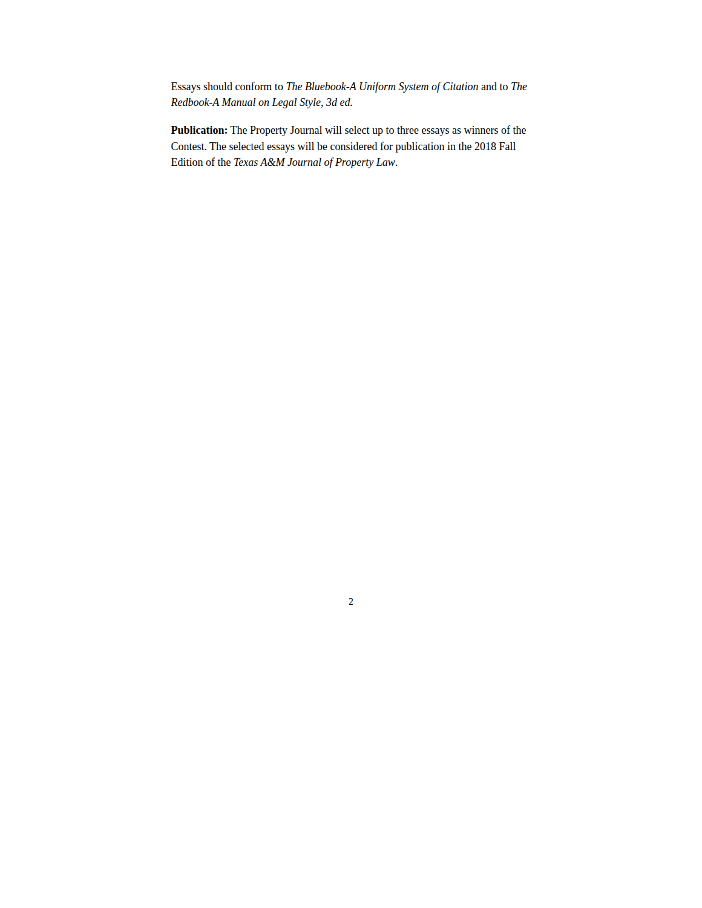Essays should conform to The Bluebook-A Uniform System of Citation and to The Redbook-A Manual on Legal Style, 3d ed.
Publication: The Property Journal will select up to three essays as winners of the Contest. The selected essays will be considered for publication in the 2018 Fall Edition of the Texas A&M Journal of Property Law.
2